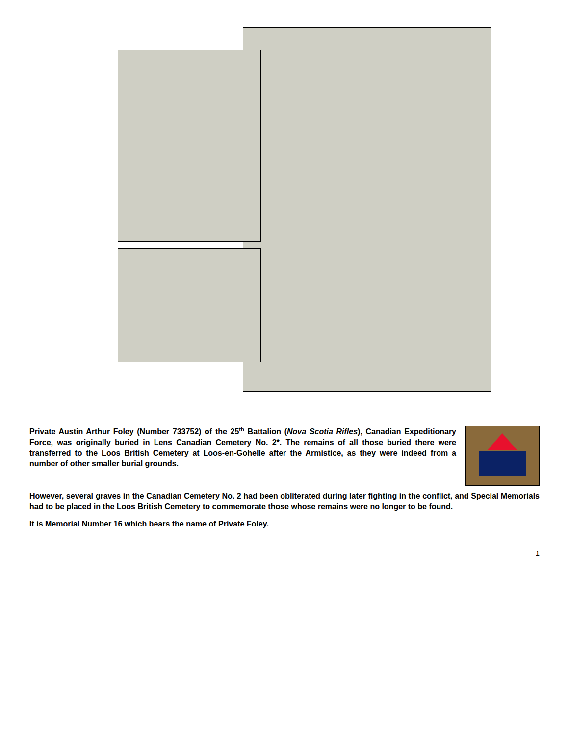Private Austin Arthur Foley (Number 733752) of the 25th Battalion (Nova Scotia Rifles), Canadian Expeditionary Force, was originally buried in Lens Canadian Cemetery No. 2*. The remains of all those buried there were transferred to the Loos British Cemetery at Loos-en-Gohelle after the Armistice, as they were indeed from a number of other smaller burial grounds.
However, several graves in the Canadian Cemetery No. 2 had been obliterated during later fighting in the conflict, and Special Memorials had to be placed in the Loos British Cemetery to commemorate those whose remains were no longer to be found.
It is Memorial Number 16 which bears the name of Private Foley.
1